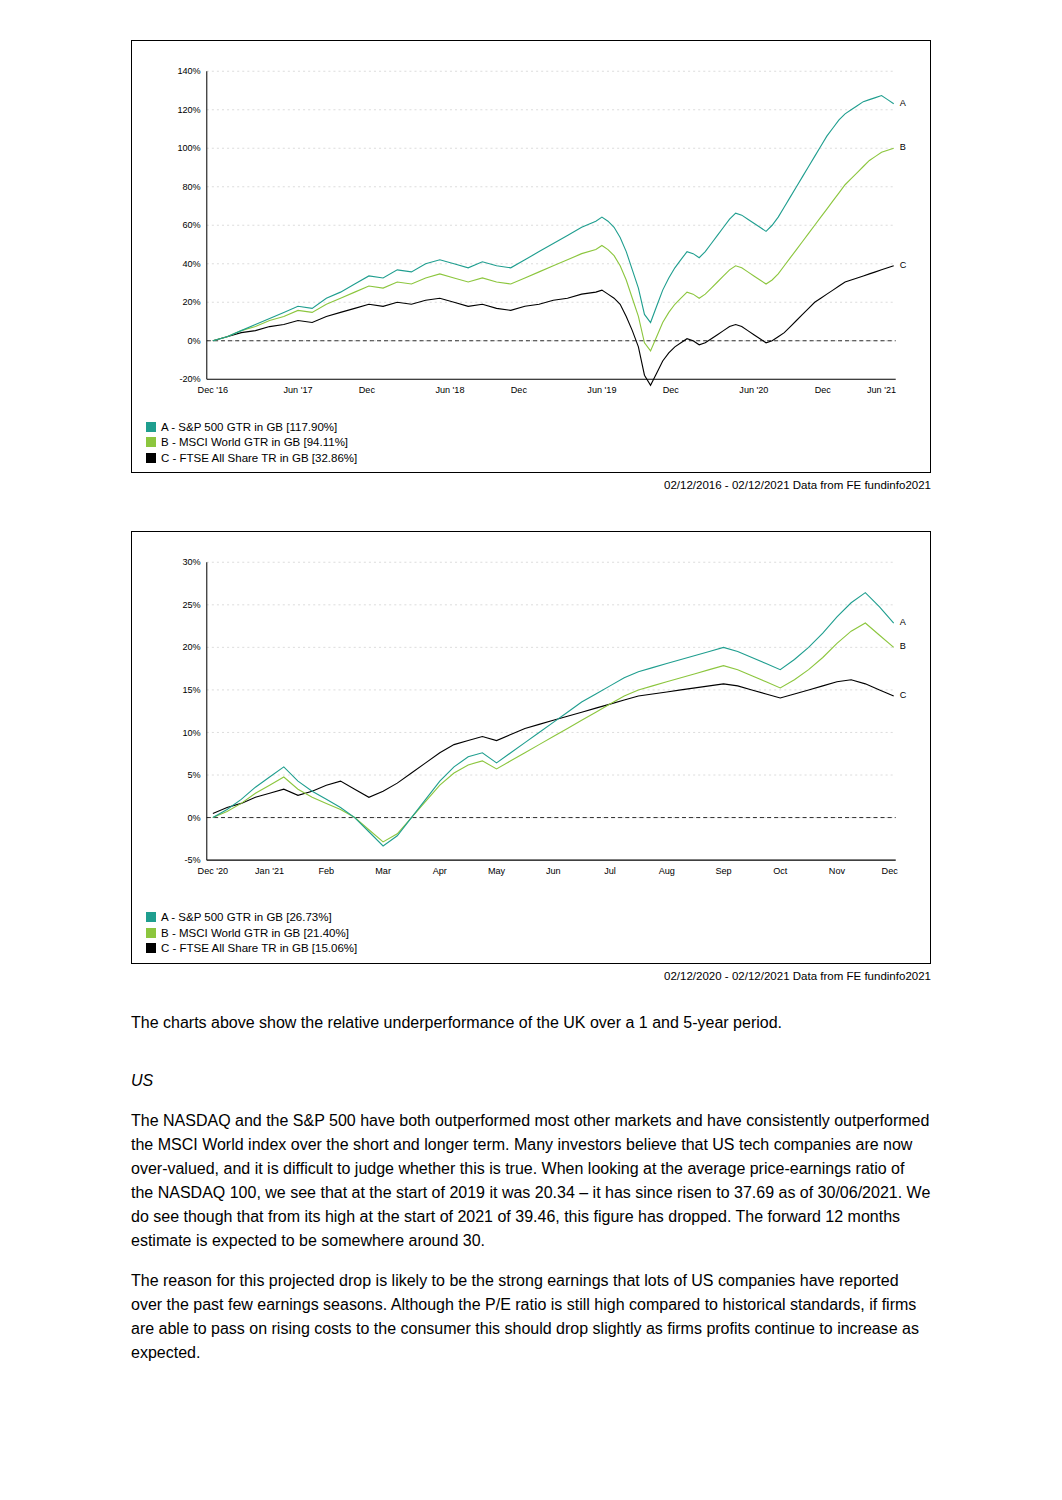140% 120% 100% 80% 60% 40% 20% 0% -20% Dec '16 Jun '17 Dec Jun '18 Dec Jun '19 Dec Jun '20 Dec Jun '21 A B C
A - S&P 500 GTR in GB [117.90%]
B - MSCI World GTR in GB [94.11%]
C - FTSE All Share TR in GB [32.86%]
02/12/2016 - 02/12/2021 Data from FE fundinfo2021
30% 25% 20% 15% 10% 5% 0% -5% Dec '20 Jan '21 Feb Mar Apr May Jun Jul Aug Sep Oct Nov Dec A B C
A - S&P 500 GTR in GB [26.73%]
B - MSCI World GTR in GB [21.40%]
C - FTSE All Share TR in GB [15.06%]
02/12/2020 - 02/12/2021 Data from FE fundinfo2021
The charts above show the relative underperformance of the UK over a 1 and 5-year period.
US
The NASDAQ and the S&P 500 have both outperformed most other markets and have consistently outperformed the MSCI World index over the short and longer term. Many investors believe that US tech companies are now over-valued, and it is difficult to judge whether this is true. When looking at the average price-earnings ratio of the NASDAQ 100, we see that at the start of 2019 it was 20.34 – it has since risen to 37.69 as of 30/06/2021. We do see though that from its high at the start of 2021 of 39.46, this figure has dropped. The forward 12 months estimate is expected to be somewhere around 30.
The reason for this projected drop is likely to be the strong earnings that lots of US companies have reported over the past few earnings seasons. Although the P/E ratio is still high compared to historical standards, if firms are able to pass on rising costs to the consumer this should drop slightly as firms profits continue to increase as expected.